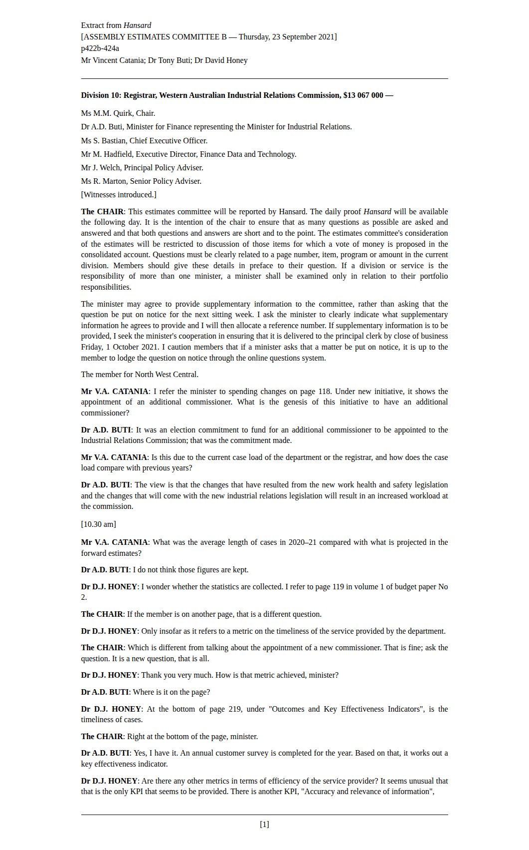Extract from Hansard
[ASSEMBLY ESTIMATES COMMITTEE B — Thursday, 23 September 2021]
p422b-424a
Mr Vincent Catania; Dr Tony Buti; Dr David Honey
Division 10: Registrar, Western Australian Industrial Relations Commission, $13 067 000 —
Ms M.M. Quirk, Chair.
Dr A.D. Buti, Minister for Finance representing the Minister for Industrial Relations.
Ms S. Bastian, Chief Executive Officer.
Mr M. Hadfield, Executive Director, Finance Data and Technology.
Mr J. Welch, Principal Policy Adviser.
Ms R. Marton, Senior Policy Adviser.
[Witnesses introduced.]
The CHAIR: This estimates committee will be reported by Hansard. The daily proof Hansard will be available the following day. It is the intention of the chair to ensure that as many questions as possible are asked and answered and that both questions and answers are short and to the point. The estimates committee's consideration of the estimates will be restricted to discussion of those items for which a vote of money is proposed in the consolidated account. Questions must be clearly related to a page number, item, program or amount in the current division. Members should give these details in preface to their question. If a division or service is the responsibility of more than one minister, a minister shall be examined only in relation to their portfolio responsibilities.
The minister may agree to provide supplementary information to the committee, rather than asking that the question be put on notice for the next sitting week. I ask the minister to clearly indicate what supplementary information he agrees to provide and I will then allocate a reference number. If supplementary information is to be provided, I seek the minister's cooperation in ensuring that it is delivered to the principal clerk by close of business Friday, 1 October 2021. I caution members that if a minister asks that a matter be put on notice, it is up to the member to lodge the question on notice through the online questions system.
The member for North West Central.
Mr V.A. CATANIA: I refer the minister to spending changes on page 118. Under new initiative, it shows the appointment of an additional commissioner. What is the genesis of this initiative to have an additional commissioner?
Dr A.D. BUTI: It was an election commitment to fund for an additional commissioner to be appointed to the Industrial Relations Commission; that was the commitment made.
Mr V.A. CATANIA: Is this due to the current case load of the department or the registrar, and how does the case load compare with previous years?
Dr A.D. BUTI: The view is that the changes that have resulted from the new work health and safety legislation and the changes that will come with the new industrial relations legislation will result in an increased workload at the commission.
[10.30 am]
Mr V.A. CATANIA: What was the average length of cases in 2020–21 compared with what is projected in the forward estimates?
Dr A.D. BUTI: I do not think those figures are kept.
Dr D.J. HONEY: I wonder whether the statistics are collected. I refer to page 119 in volume 1 of budget paper No 2.
The CHAIR: If the member is on another page, that is a different question.
Dr D.J. HONEY: Only insofar as it refers to a metric on the timeliness of the service provided by the department.
The CHAIR: Which is different from talking about the appointment of a new commissioner. That is fine; ask the question. It is a new question, that is all.
Dr D.J. HONEY: Thank you very much. How is that metric achieved, minister?
Dr A.D. BUTI: Where is it on the page?
Dr D.J. HONEY: At the bottom of page 219, under "Outcomes and Key Effectiveness Indicators", is the timeliness of cases.
The CHAIR: Right at the bottom of the page, minister.
Dr A.D. BUTI: Yes, I have it. An annual customer survey is completed for the year. Based on that, it works out a key effectiveness indicator.
Dr D.J. HONEY: Are there any other metrics in terms of efficiency of the service provider? It seems unusual that that is the only KPI that seems to be provided. There is another KPI, "Accuracy and relevance of information",
[1]